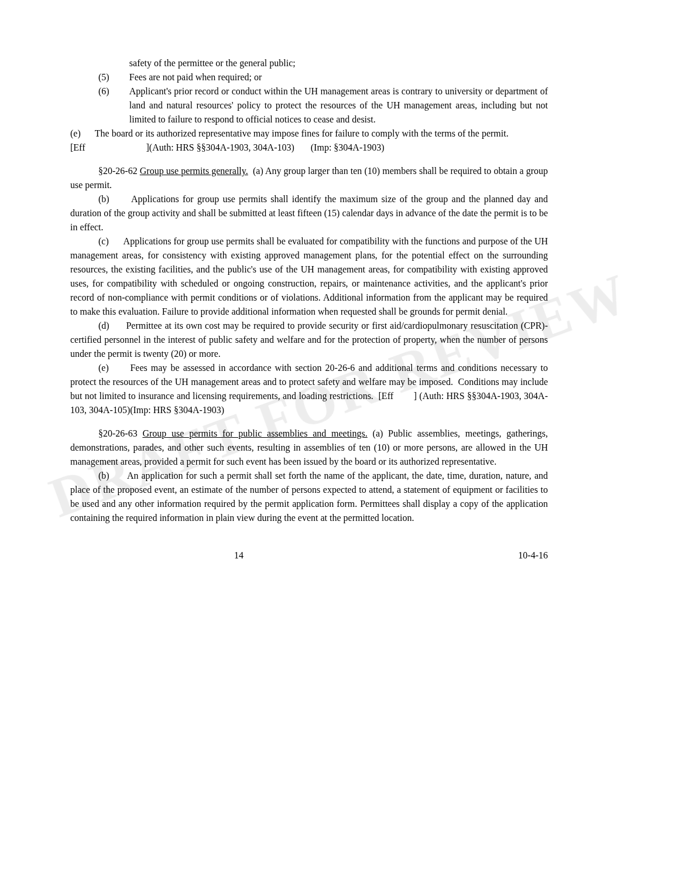DRAFT FOR REVIEW
safety of the permittee or the general public;
(5)
Fees are not paid when required; or
(6)
Applicant's prior record or conduct within the UH management areas is contrary to university or department of land and natural resources' policy to protect the resources of the UH management areas, including but not limited to failure to respond to official notices to cease and desist.
(e) The board or its authorized representative may impose fines for failure to comply with the terms of the permit.
[Eff ](Auth: HRS §§304A-1903, 304A-103) (Imp: §304A-1903)
§20-26-62 Group use permits generally. (a) Any group larger than ten (10) members shall be required to obtain a group use permit.
(b) Applications for group use permits shall identify the maximum size of the group and the planned day and duration of the group activity and shall be submitted at least fifteen (15) calendar days in advance of the date the permit is to be in effect.
(c) Applications for group use permits shall be evaluated for compatibility with the functions and purpose of the UH management areas, for consistency with existing approved management plans, for the potential effect on the surrounding resources, the existing facilities, and the public's use of the UH management areas, for compatibility with existing approved uses, for compatibility with scheduled or ongoing construction, repairs, or maintenance activities, and the applicant's prior record of non-compliance with permit conditions or of violations. Additional information from the applicant may be required to make this evaluation. Failure to provide additional information when requested shall be grounds for permit denial.
(d) Permittee at its own cost may be required to provide security or first aid/cardiopulmonary resuscitation (CPR)-certified personnel in the interest of public safety and welfare and for the protection of property, when the number of persons under the permit is twenty (20) or more.
(e) Fees may be assessed in accordance with section 20-26-6 and additional terms and conditions necessary to protect the resources of the UH management areas and to protect safety and welfare may be imposed. Conditions may include but not limited to insurance and licensing requirements, and loading restrictions. [Eff ] (Auth: HRS §§304A-1903, 304A-103, 304A-105)(Imp: HRS §304A-1903)
§20-26-63 Group use permits for public assemblies and meetings. (a) Public assemblies, meetings, gatherings, demonstrations, parades, and other such events, resulting in assemblies of ten (10) or more persons, are allowed in the UH management areas, provided a permit for such event has been issued by the board or its authorized representative.
(b) An application for such a permit shall set forth the name of the applicant, the date, time, duration, nature, and place of the proposed event, an estimate of the number of persons expected to attend, a statement of equipment or facilities to be used and any other information required by the permit application form. Permittees shall display a copy of the application containing the required information in plain view during the event at the permitted location.
14 10-4-16